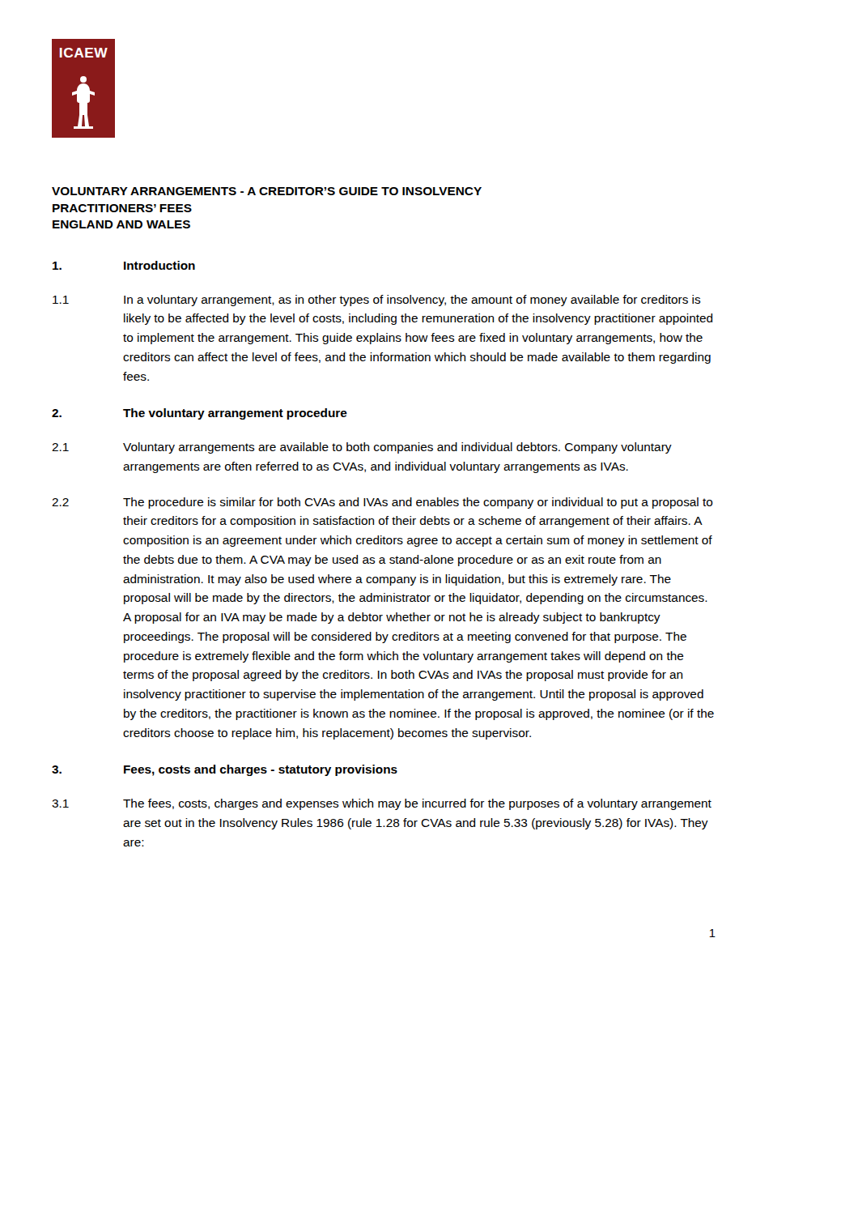ICAEW
Voluntary Arrangements - A Creditor’s Guide to Insolvency
Practitioners’ Fees
England and Wales
1.
Introduction
1.1
In a voluntary arrangement, as in other types of insolvency, the amount of money available for creditors is likely to be affected by the level of costs, including the remuneration of the insolvency practitioner appointed to implement the arrangement. This guide explains how fees are fixed in voluntary arrangements, how the creditors can affect the level of fees, and the information which should be made available to them regarding fees.
2.
The voluntary arrangement procedure
2.1
Voluntary arrangements are available to both companies and individual debtors. Company voluntary arrangements are often referred to as CVAs, and individual voluntary arrangements as IVAs.
2.2
The procedure is similar for both CVAs and IVAs and enables the company or individual to put a proposal to their creditors for a composition in satisfaction of their debts or a scheme of arrangement of their affairs. A composition is an agreement under which creditors agree to accept a certain sum of money in settlement of the debts due to them. A CVA may be used as a stand-alone procedure or as an exit route from an administration. It may also be used where a company is in liquidation, but this is extremely rare. The proposal will be made by the directors, the administrator or the liquidator, depending on the circumstances. A proposal for an IVA may be made by a debtor whether or not he is already subject to bankruptcy proceedings. The proposal will be considered by creditors at a meeting convened for that purpose. The procedure is extremely flexible and the form which the voluntary arrangement takes will depend on the terms of the proposal agreed by the creditors. In both CVAs and IVAs the proposal must provide for an insolvency practitioner to supervise the implementation of the arrangement. Until the proposal is approved by the creditors, the practitioner is known as the nominee. If the proposal is approved, the nominee (or if the creditors choose to replace him, his replacement) becomes the supervisor.
3.
Fees, costs and charges - statutory provisions
3.1
The fees, costs, charges and expenses which may be incurred for the purposes of a voluntary arrangement are set out in the Insolvency Rules 1986 (rule 1.28 for CVAs and rule 5.33 (previously 5.28) for IVAs). They are:
1